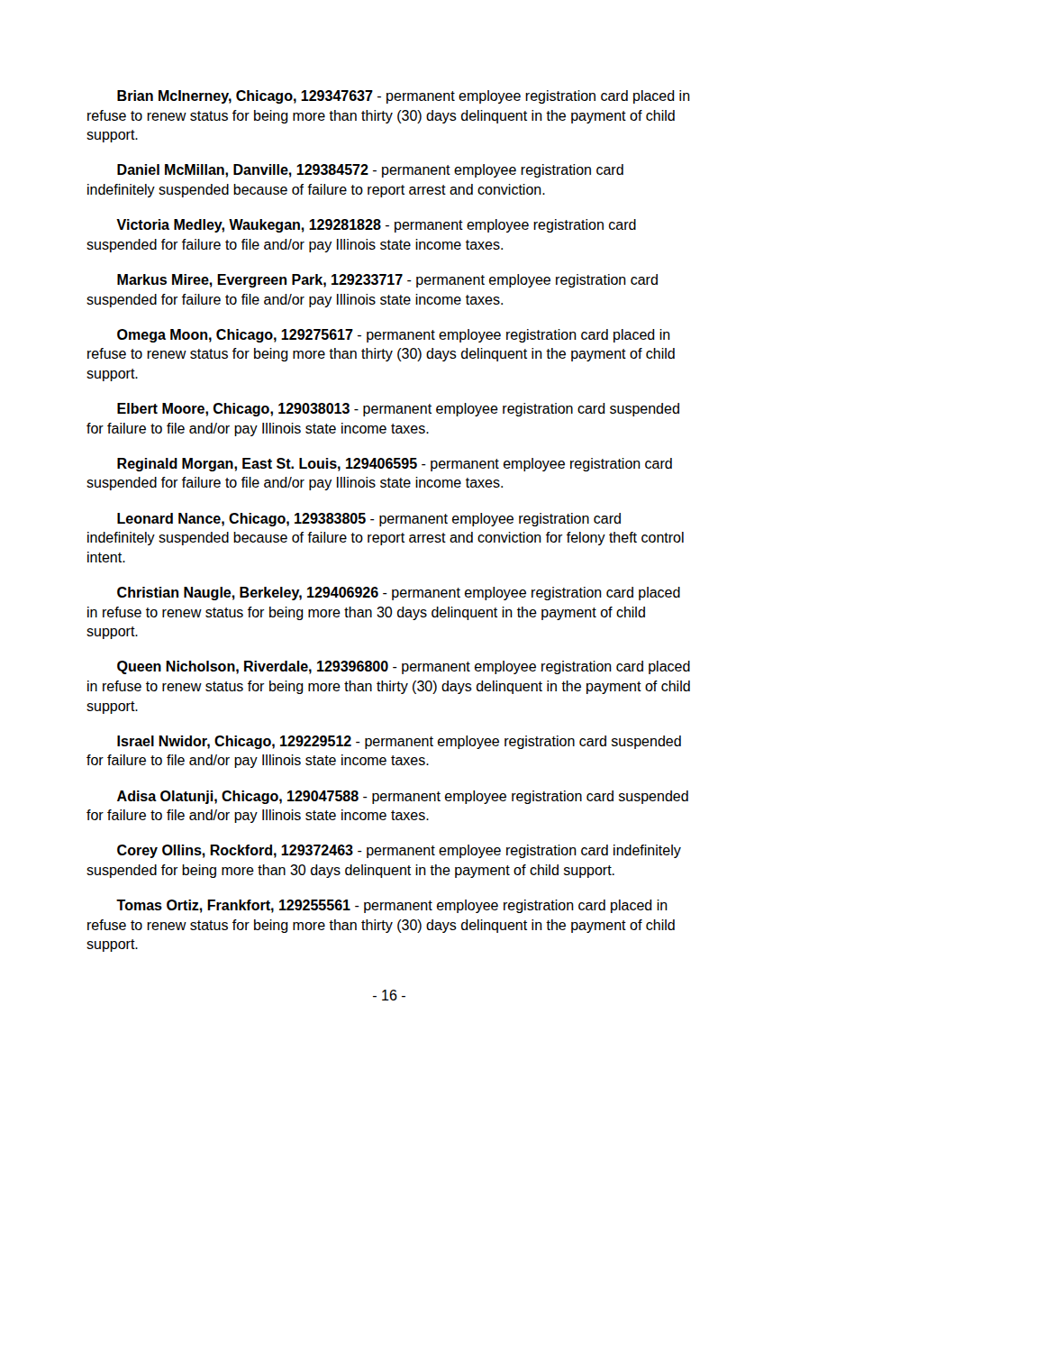Brian McInerney, Chicago, 129347637 - permanent employee registration card placed in refuse to renew status for being more than thirty (30) days delinquent in the payment of child support.
Daniel McMillan, Danville, 129384572 - permanent employee registration card indefinitely suspended because of failure to report arrest and conviction.
Victoria Medley, Waukegan, 129281828 - permanent employee registration card suspended for failure to file and/or pay Illinois state income taxes.
Markus Miree, Evergreen Park, 129233717 - permanent employee registration card suspended for failure to file and/or pay Illinois state income taxes.
Omega Moon, Chicago, 129275617 - permanent employee registration card placed in refuse to renew status for being more than thirty (30) days delinquent in the payment of child support.
Elbert Moore, Chicago, 129038013 - permanent employee registration card suspended for failure to file and/or pay Illinois state income taxes.
Reginald Morgan, East St. Louis, 129406595 - permanent employee registration card suspended for failure to file and/or pay Illinois state income taxes.
Leonard Nance, Chicago, 129383805 - permanent employee registration card indefinitely suspended because of failure to report arrest and conviction for felony theft control intent.
Christian Naugle, Berkeley, 129406926 - permanent employee registration card placed in refuse to renew status for being more than 30 days delinquent in the payment of child support.
Queen Nicholson, Riverdale, 129396800 - permanent employee registration card placed in refuse to renew status for being more than thirty (30) days delinquent in the payment of child support.
Israel Nwidor, Chicago, 129229512 - permanent employee registration card suspended for failure to file and/or pay Illinois state income taxes.
Adisa Olatunji, Chicago, 129047588 - permanent employee registration card suspended for failure to file and/or pay Illinois state income taxes.
Corey Ollins, Rockford, 129372463 - permanent employee registration card indefinitely suspended for being more than 30 days delinquent in the payment of child support.
Tomas Ortiz, Frankfort, 129255561 - permanent employee registration card placed in refuse to renew status for being more than thirty (30) days delinquent in the payment of child support.
- 16 -